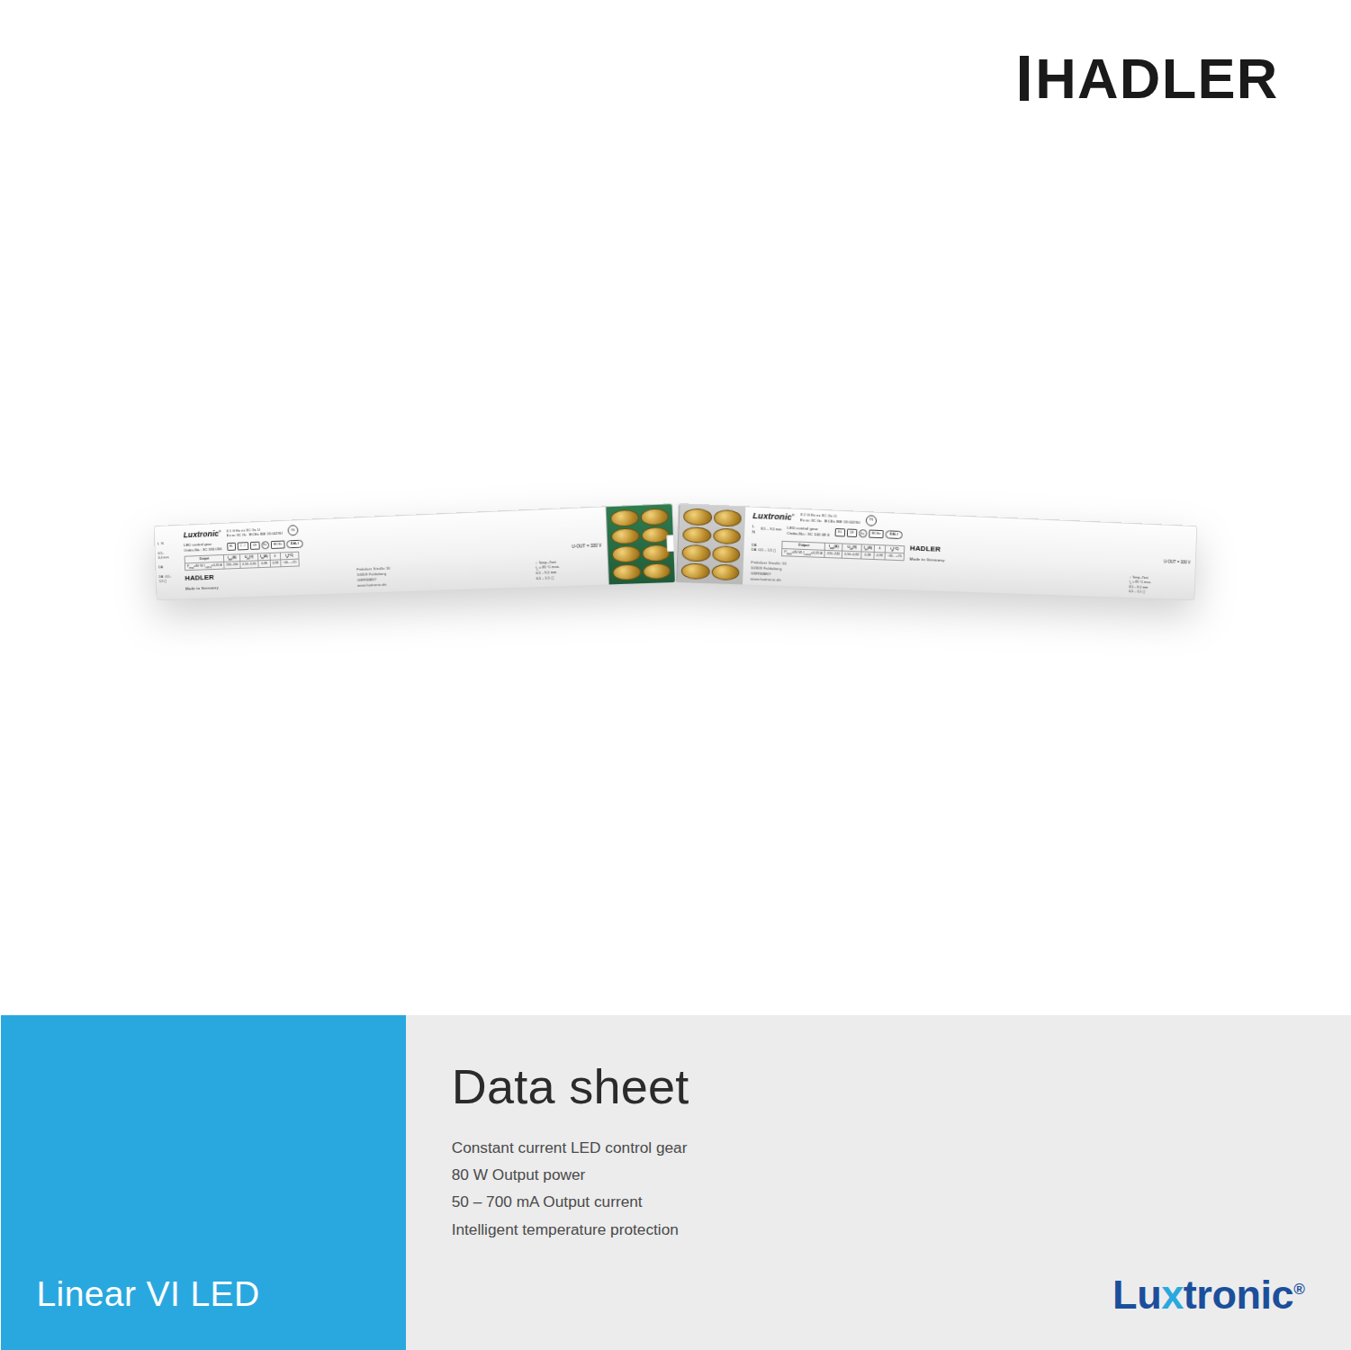HADLER
L N
0,5–0,4 mm
DA
DA 0,5–1,5 ◻
Luxtronic® II 1 G Ex ec IIC Gc U
Ex ec IIC Gc IECEx IBE 19.0029U TN
LED control gear
Order-No.: 3C 180 056 EL C ✓ CE Ex IECEx DALI
| Output | I out (A) | U in (V) | I in (A) | λ | t a (°C) |
| --- | --- | --- | --- | --- | --- |
| P max =80 W, I const =0,35 A | 200–240 | 0,50–0,60 | 0,38 | 0,98 | −40…+70 |
HADLER
Made in Germany Fridolaer Straße 16
34369 Fuldaberg
GERMANY
www.luxtronic.de ○ Temp.-Test
tc = 85 °C max.
0,5 – 9,5 mm
0,5 – 1,5 ◻
U-OUT = 330 V
Luxtronic® II 2 G Ex ec IIC Gc U
Ex ec IIC Gc IECEx IBE 19.0029U TN
L
N 8,5 – 9,5 mm LED control gear
Order-No.: 3C 140 08 6 EL CE Ex IECEx DALI
DA
DA 0,5 – 1,5 ◻
| Output | I out (A) | U in (V) | I in (A) | λ | t a (°C) |
| --- | --- | --- | --- | --- | --- |
| P max =80 W, I const =0,35 A | 220–240 | 0,50–0,60 | 0,38 | 0,98 | −40…+70 |
HADLER
Made in Germany
Fridolaer Straße 16
34369 Fuldaberg
GERMANY
www.luxtronic.de ○ Temp.-Test
tc = 85 °C max.
8,5 – 9,5 mm
0,5 – 1,5 ◻
U-OUT = 330 V
Linear VI LED
Data sheet
Constant current LED control gear
80 W Output power
50 – 700 mA Output current
Intelligent temperature protection
Lu xtronic®